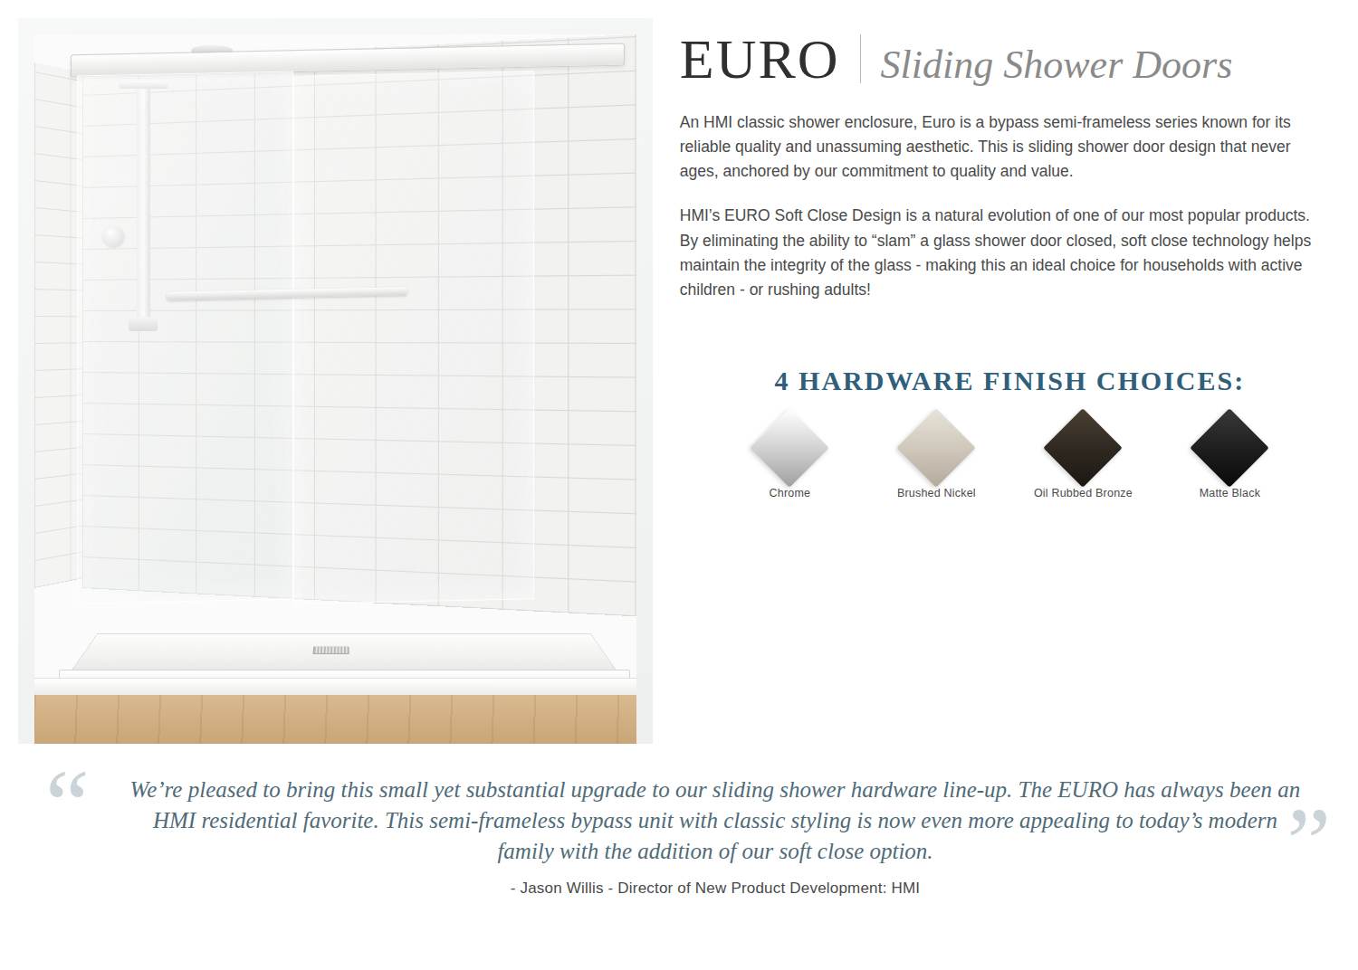EURO
Sliding Shower Doors
An HMI classic shower enclosure, Euro is a bypass semi-frameless series known for its reliable quality and unassuming aesthetic. This is sliding shower door design that never ages, anchored by our commitment to quality and value.
HMI’s EURO Soft Close Design is a natural evolution of one of our most popular products. By eliminating the ability to “slam” a glass shower door closed, soft close technology helps maintain the integrity of the glass - making this an ideal choice for households with active children - or rushing adults!
4 HARDWARE FINISH CHOICES:
Chrome
Brushed Nickel
Oil Rubbed Bronze
Matte Black
“
We’re pleased to bring this small yet substantial upgrade to our sliding shower hardware line-up. The EURO has always been an HMI residential favorite. This semi-frameless bypass unit with classic styling is now even more appealing to today’s modern family with the addition of our soft close option.
” - Jason Willis - Director of New Product Development: HMI